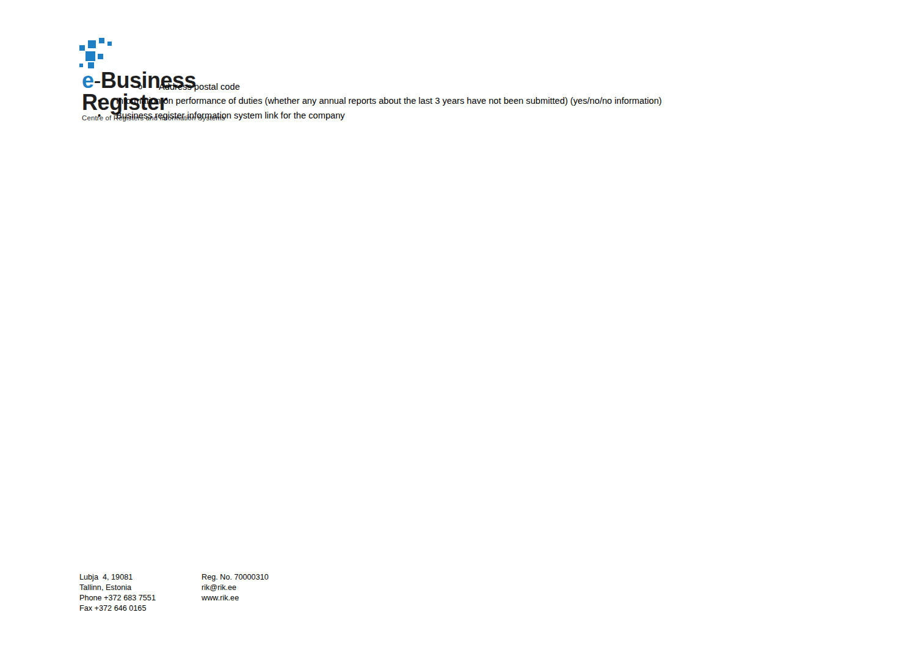e-Business Register
Centre of Registers and Information Systems
Address postal code
Information on performance of duties (whether any annual reports about the last 3 years have not been submitted) (yes/no/no information)
Business register information system link for the company
| Lubja 4, 19081 | Reg. No. 70000310 |
| Tallinn, Estonia | rik@rik.ee |
| Phone +372 683 7551 | www.rik.ee |
| Fax +372 646 0165 | |